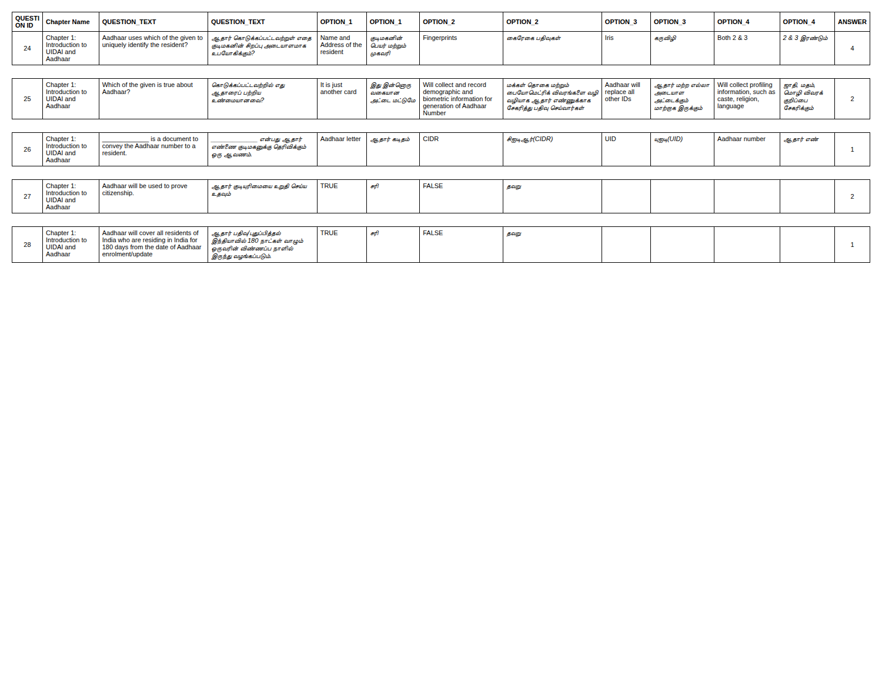| QUESTI ON ID | Chapter Name | QUESTION_TEXT | QUESTION_TEXT | OPTION_1 | OPTION_1 | OPTION_2 | OPTION_2 | OPTION_3 | OPTION_3 | OPTION_4 | OPTION_4 | ANSWER |
| --- | --- | --- | --- | --- | --- | --- | --- | --- | --- | --- | --- | --- |
| 24 | Chapter 1: Introduction to UIDAI and Aadhaar | Aadhaar uses which of the given to uniquely identify the resident? | ஆதார் கொடுக்கப்பட்டவற்றுள் எதை குடிமகனின் சிறப்பு அடையாளமாக உபயோகிக்கும்? | Name and Address of the resident | குடிமகனின் பெயர் மற்றும் முகவரி | Fingerprints | கைரேகை பதிவுகள் | Iris | கருவிழி | Both 2 & 3 | 2 & 3 இரண்டும் | 4 |
| 25 | Chapter 1: Introduction to UIDAI and Aadhaar | Which of the given is true about Aadhaar? | கொடுக்கப்பட்டவற்றில் எது ஆதாரைப் பற்றிய உண்மையானவை? | It is just another card | இது இன்னொரு வகையான அட்டை மட்டுமே | Will collect and record demographic and biometric information for generation of Aadhaar Number | மக்கள் தொகை மற்றும் பையோமெட்ரிக் விவரங்களை வழி வழியாக ஆதார் எண்ணுக்காக சேகரித்து பதிவு செய்வார்கள் | Aadhaar will replace all other IDs | ஆதார் மற்ற எல்லா அடையாள அட்டைக்கும் மாற்றாக இருக்கும் | Will collect profiling information, such as caste, religion, language | ஜாதி, மதம், மொழி விவரக் குறிப்பை சேகரிக்கும் | 2 |
| 26 | Chapter 1: Introduction to UIDAI and Aadhaar | _____________ is a document to convey the Aadhaar number to a resident. | _____________ என்பது ஆதார் எண்ணை குடிமகனுக்கு தெரிவிக்கும் ஒரு ஆவணம். | Aadhaar letter | ஆதார் கடிதம் | CIDR | சிஐடிஆர்(CIDR) | UID | யுஐடி(UID) | Aadhaar number | ஆதார் எண் | 1 |
| 27 | Chapter 1: Introduction to UIDAI and Aadhaar | Aadhaar will be used to prove citizenship. | ஆதார் குடியுரிமையை உறுதி செய்ய உதவும் | TRUE | சரி | FALSE | தவறு | | | | | 2 |
| 28 | Chapter 1: Introduction to UIDAI and Aadhaar | Aadhaar will cover all residents of India who are residing in India for 180 days from the date of Aadhaar enrolment/update | ஆதார் பதிவு/புதுப்பித்தல் இந்தியாவில் 180 நாட்கள் வாழும் ஒருவரின் விண்ணப்ப நாளில் இருந்து வழங்கப்படும். | TRUE | சரி | FALSE | தவறு | | | | | 1 |